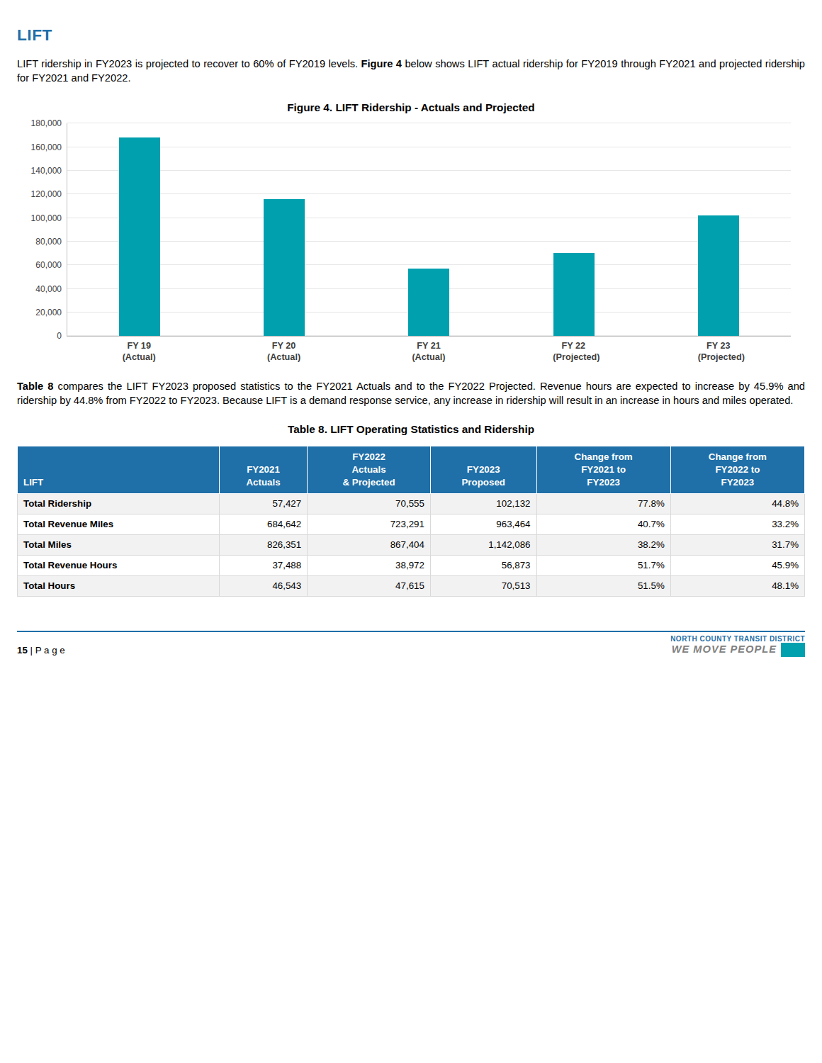LIFT
LIFT ridership in FY2023 is projected to recover to 60% of FY2019 levels. Figure 4 below shows LIFT actual ridership for FY2019 through FY2021 and projected ridership for FY2021 and FY2022.
Figure 4. LIFT Ridership - Actuals and Projected
180,000
160,000
140,000
120,000
100,000
80,000
60,000
40,000
20,000
0
FY 19
(Actual)
FY 20
(Actual)
FY 21
(Actual)
FY 22
(Projected)
FY 23
(Projected)
Table 8 compares the LIFT FY2023 proposed statistics to the FY2021 Actuals and to the FY2022 Projected. Revenue hours are expected to increase by 45.9% and ridership by 44.8% from FY2022 to FY2023. Because LIFT is a demand response service, any increase in ridership will result in an increase in hours and miles operated.
Table 8. LIFT Operating Statistics and Ridership
| LIFT | FY2021 Actuals | FY2022 Actuals & Projected | FY2023 Proposed | Change from FY2021 to FY2023 | Change from FY2022 to FY2023 |
| --- | --- | --- | --- | --- | --- |
| Total Ridership | 57,427 | 70,555 | 102,132 | 77.8% | 44.8% |
| Total Revenue Miles | 684,642 | 723,291 | 963,464 | 40.7% | 33.2% |
| Total Miles | 826,351 | 867,404 | 1,142,086 | 38.2% | 31.7% |
| Total Revenue Hours | 37,488 | 38,972 | 56,873 | 51.7% | 45.9% |
| Total Hours | 46,543 | 47,615 | 70,513 | 51.5% | 48.1% |
15 | P a g e
NORTH COUNTY TRANSIT DISTRICT
WE MOVE PEOPLE